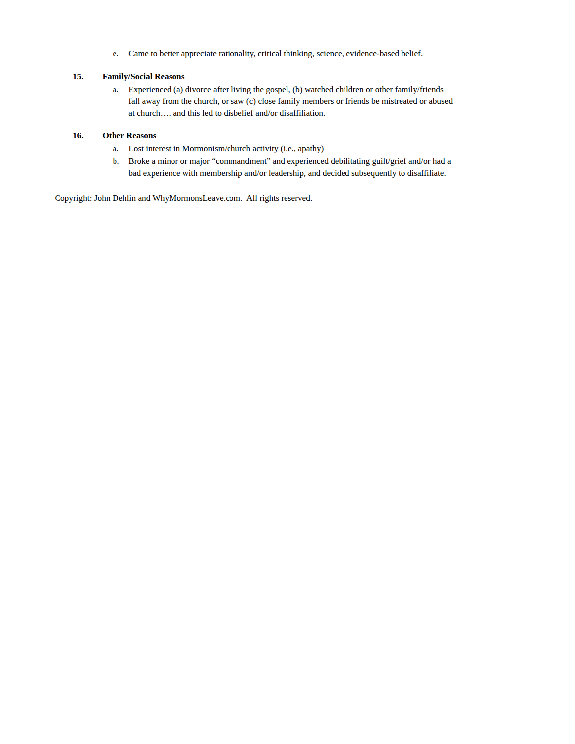e. Came to better appreciate rationality, critical thinking, science, evidence-based belief.
15. Family/Social Reasons
a. Experienced (a) divorce after living the gospel, (b) watched children or other family/friends fall away from the church, or saw (c) close family members or friends be mistreated or abused at church…. and this led to disbelief and/or disaffiliation.
16. Other Reasons
a. Lost interest in Mormonism/church activity (i.e., apathy)
b. Broke a minor or major “commandment” and experienced debilitating guilt/grief and/or had a bad experience with membership and/or leadership, and decided subsequently to disaffiliate.
Copyright: John Dehlin and WhyMormonsLeave.com. All rights reserved.